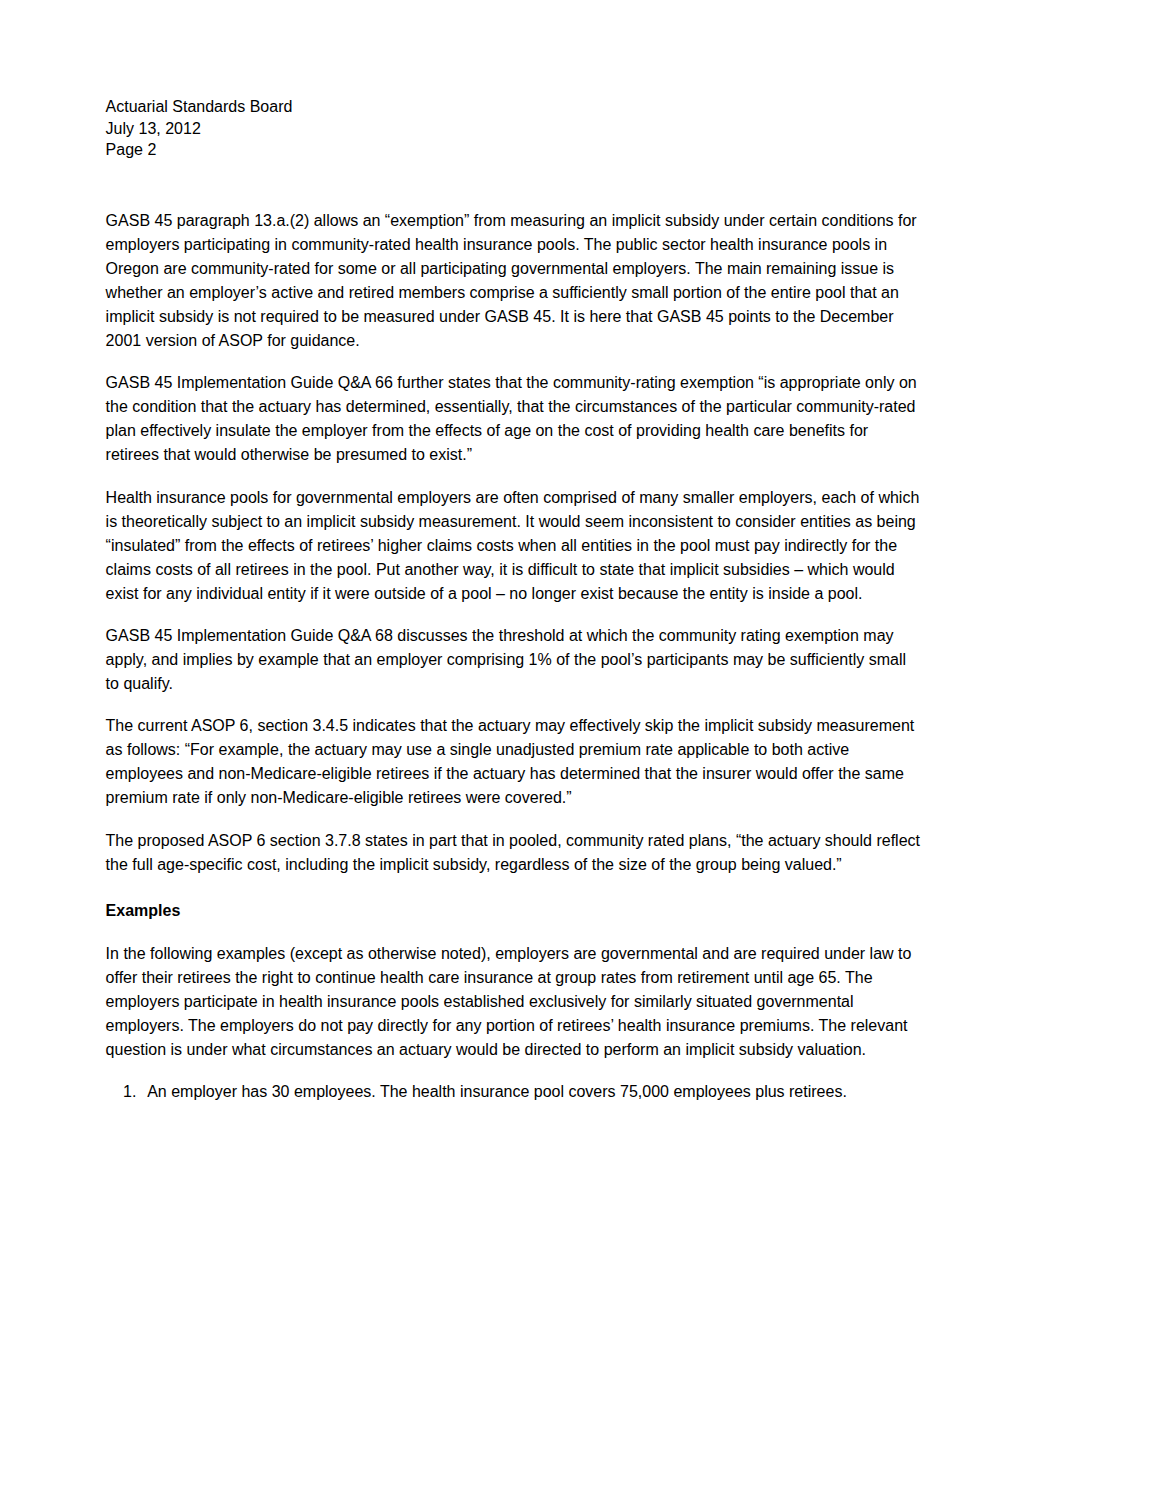Actuarial Standards Board
July 13, 2012
Page 2
GASB 45 paragraph 13.a.(2) allows an “exemption” from measuring an implicit subsidy under certain conditions for employers participating in community-rated health insurance pools. The public sector health insurance pools in Oregon are community-rated for some or all participating governmental employers. The main remaining issue is whether an employer’s active and retired members comprise a sufficiently small portion of the entire pool that an implicit subsidy is not required to be measured under GASB 45. It is here that GASB 45 points to the December 2001 version of ASOP for guidance.
GASB 45 Implementation Guide Q&A 66 further states that the community-rating exemption “is appropriate only on the condition that the actuary has determined, essentially, that the circumstances of the particular community-rated plan effectively insulate the employer from the effects of age on the cost of providing health care benefits for retirees that would otherwise be presumed to exist.”
Health insurance pools for governmental employers are often comprised of many smaller employers, each of which is theoretically subject to an implicit subsidy measurement. It would seem inconsistent to consider entities as being “insulated” from the effects of retirees’ higher claims costs when all entities in the pool must pay indirectly for the claims costs of all retirees in the pool. Put another way, it is difficult to state that implicit subsidies – which would exist for any individual entity if it were outside of a pool – no longer exist because the entity is inside a pool.
GASB 45 Implementation Guide Q&A 68 discusses the threshold at which the community rating exemption may apply, and implies by example that an employer comprising 1% of the pool’s participants may be sufficiently small to qualify.
The current ASOP 6, section 3.4.5 indicates that the actuary may effectively skip the implicit subsidy measurement as follows: “For example, the actuary may use a single unadjusted premium rate applicable to both active employees and non-Medicare-eligible retirees if the actuary has determined that the insurer would offer the same premium rate if only non-Medicare-eligible retirees were covered.”
The proposed ASOP 6 section 3.7.8 states in part that in pooled, community rated plans, “the actuary should reflect the full age-specific cost, including the implicit subsidy, regardless of the size of the group being valued.”
Examples
In the following examples (except as otherwise noted), employers are governmental and are required under law to offer their retirees the right to continue health care insurance at group rates from retirement until age 65. The employers participate in health insurance pools established exclusively for similarly situated governmental employers. The employers do not pay directly for any portion of retirees’ health insurance premiums. The relevant question is under what circumstances an actuary would be directed to perform an implicit subsidy valuation.
An employer has 30 employees. The health insurance pool covers 75,000 employees plus retirees.